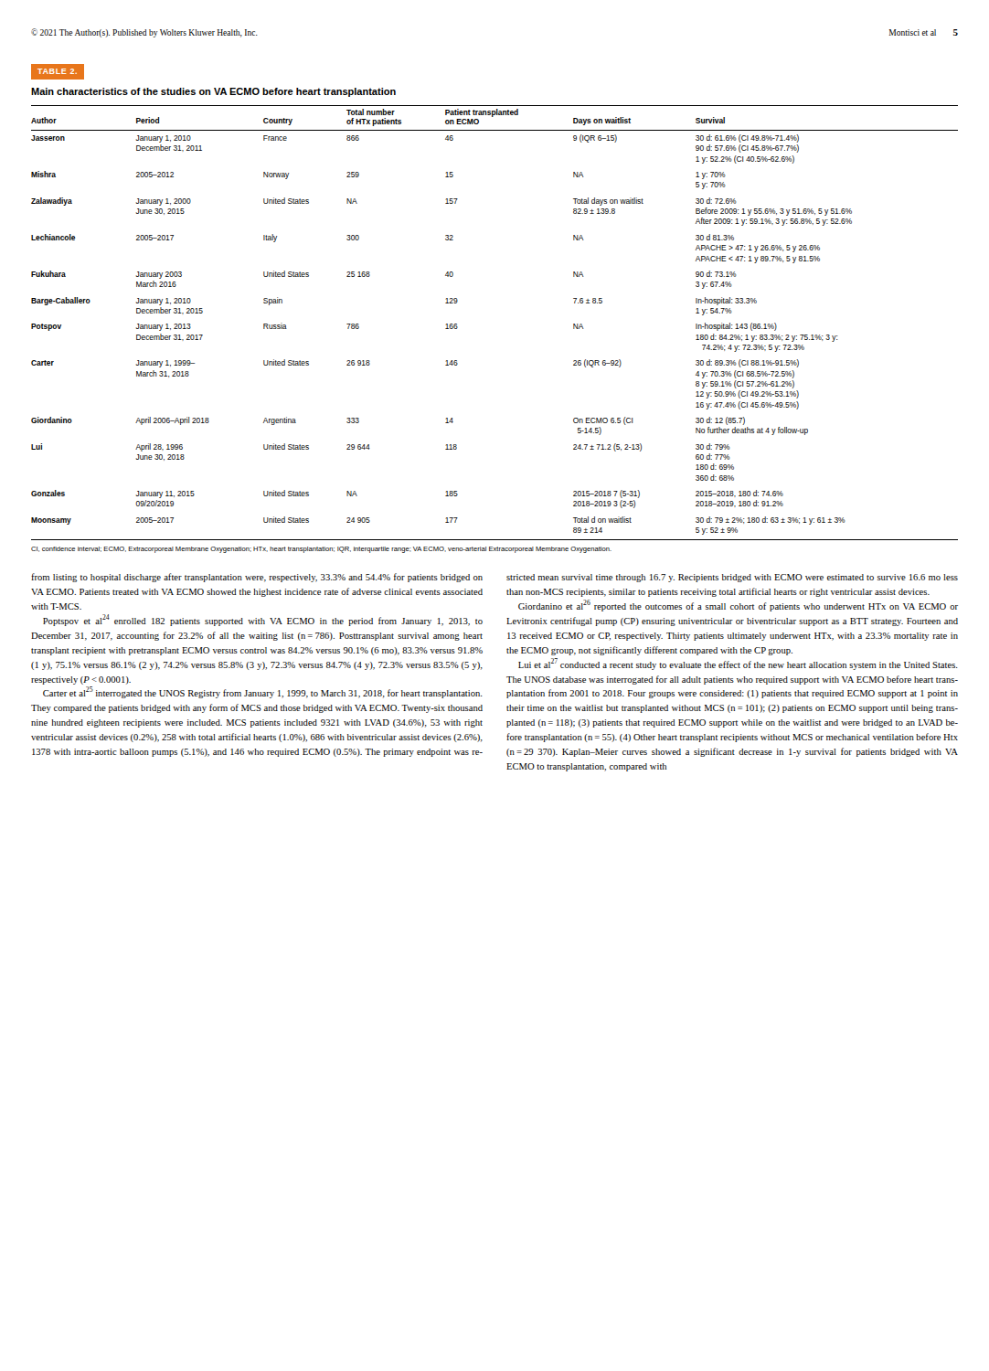© 2021 The Author(s). Published by Wolters Kluwer Health, Inc.
Montisci et al
5
TABLE 2.
Main characteristics of the studies on VA ECMO before heart transplantation
| Author | Period | Country | Total number of HTx patients | Patient transplanted on ECMO | Days on waitlist | Survival |
| --- | --- | --- | --- | --- | --- | --- |
| Jasseron | January 1, 2010 December 31, 2011 | France | 866 | 46 | 9 (IQR 6–15) | 30 d: 61.6% (CI 49.8%-71.4%) 90 d: 57.6% (CI 45.8%-67.7%) 1 y: 52.2% (CI 40.5%-62.6%) |
| Mishra | 2005–2012 | Norway | 259 | 15 | NA | 1 y: 70% 5 y: 70% |
| Zalawadiya | January 1, 2000 June 30, 2015 | United States | NA | 157 | Total days on waitlist 82.9 ± 139.8 | 30 d: 72.6% Before 2009: 1 y 55.6%, 3 y 51.6%, 5 y 51.6% After 2009: 1 y: 59.1%, 3 y: 56.8%, 5 y: 52.6% |
| Lechiancole | 2005–2017 | Italy | 300 | 32 | NA | 30 d 81.3% APACHE > 47: 1 y 26.6%, 5 y 26.6% APACHE < 47: 1 y 89.7%, 5 y 81.5% |
| Fukuhara | January 2003 March 2016 | United States | 25 168 | 40 | NA | 90 d: 73.1% 3 y: 67.4% |
| Barge-Caballero | January 1, 2010 December 31, 2015 | Spain | | 129 | 7.6 ± 8.5 | In-hospital: 33.3% 1 y: 54.7% |
| Potspov | January 1, 2013 December 31, 2017 | Russia | 786 | 166 | NA | In-hospital: 143 (86.1%) 180 d: 84.2%; 1 y: 83.3%; 2 y: 75.1%; 3 y: 74.2%; 4 y: 72.3%; 5 y: 72.3% |
| Carter | January 1, 1999– March 31, 2018 | United States | 26 918 | 146 | 26 (IQR 6–92) | 30 d: 89.3% (CI 88.1%-91.5%) 4 y: 70.3% (CI 68.5%-72.5%) 8 y: 59.1% (CI 57.2%-61.2%) 12 y: 50.9% (CI 49.2%-53.1%) 16 y: 47.4% (CI 45.6%-49.5%) |
| Giordanino | April 2006–April 2018 | Argentina | 333 | 14 | On ECMO 6.5 (CI 5-14.5) | 30 d: 12 (85.7) No further deaths at 4 y follow-up |
| Lui | April 28, 1996 June 30, 2018 | United States | 29 644 | 118 | 24.7 ± 71.2 (5, 2-13) | 30 d: 79% 60 d: 77% 180 d: 69% 360 d: 68% |
| Gonzales | January 11, 2015 09/20/2019 | United States | NA | 185 | 2015–2018 7 (5-31) 2018–2019 3 (2-5) | 2015–2018, 180 d: 74.6% 2018–2019, 180 d: 91.2% |
| Moonsamy | 2005–2017 | United States | 24 905 | 177 | Total d on waitlist 89 ± 214 | 30 d: 79 ± 2%; 180 d: 63 ± 3%; 1 y: 61 ± 3% 5 y: 52 ± 9% |
CI, confidence interval; ECMO, Extracorporeal Membrane Oxygenation; HTx, heart transplantation; IQR, interquartile range; VA ECMO, veno-arterial Extracorporeal Membrane Oxygenation.
from listing to hospital discharge after transplantation were, respectively, 33.3% and 54.4% for patients bridged on VA ECMO. Patients treated with VA ECMO showed the highest incidence rate of adverse clinical events associated with T-MCS.
Poptspov et al24 enrolled 182 patients supported with VA ECMO in the period from January 1, 2013, to December 31, 2017, accounting for 23.2% of all the waiting list (n = 786). Posttransplant survival among heart transplant recipient with pretransplant ECMO versus control was 84.2% versus 90.1% (6 mo), 83.3% versus 91.8% (1 y), 75.1% versus 86.1% (2 y), 74.2% versus 85.8% (3 y), 72.3% versus 84.7% (4 y), 72.3% versus 83.5% (5 y), respectively (P < 0.0001).
Carter et al25 interrogated the UNOS Registry from January 1, 1999, to March 31, 2018, for heart transplantation. They compared the patients bridged with any form of MCS and those bridged with VA ECMO. Twenty-six thousand nine hundred eighteen recipients were included. MCS patients included 9321 with LVAD (34.6%), 53 with right ventricular assist devices (0.2%), 258 with total artificial hearts (1.0%), 686 with biventricular assist devices (2.6%), 1378 with intra-aortic balloon pumps (5.1%), and 146 who required ECMO (0.5%). The primary endpoint was restricted mean survival time through 16.7 y. Recipients bridged with ECMO were estimated to survive 16.6 mo less than non-MCS recipients, similar to patients receiving total artificial hearts or right ventricular assist devices.
Giordanino et al26 reported the outcomes of a small cohort of patients who underwent HTx on VA ECMO or Levitronix centrifugal pump (CP) ensuring univentricular or biventricular support as a BTT strategy. Fourteen and 13 received ECMO or CP, respectively. Thirty patients ultimately underwent HTx, with a 23.3% mortality rate in the ECMO group, not significantly different compared with the CP group.
Lui et al27 conducted a recent study to evaluate the effect of the new heart allocation system in the United States. The UNOS database was interrogated for all adult patients who required support with VA ECMO before heart transplantation from 2001 to 2018. Four groups were considered: (1) patients that required ECMO support at 1 point in their time on the waitlist but transplanted without MCS (n = 101); (2) patients on ECMO support until being transplanted (n = 118); (3) patients that required ECMO support while on the waitlist and were bridged to an LVAD before transplantation (n = 55). (4) Other heart transplant recipients without MCS or mechanical ventilation before Htx (n = 29 370). Kaplan–Meier curves showed a significant decrease in 1-y survival for patients bridged with VA ECMO to transplantation, compared with